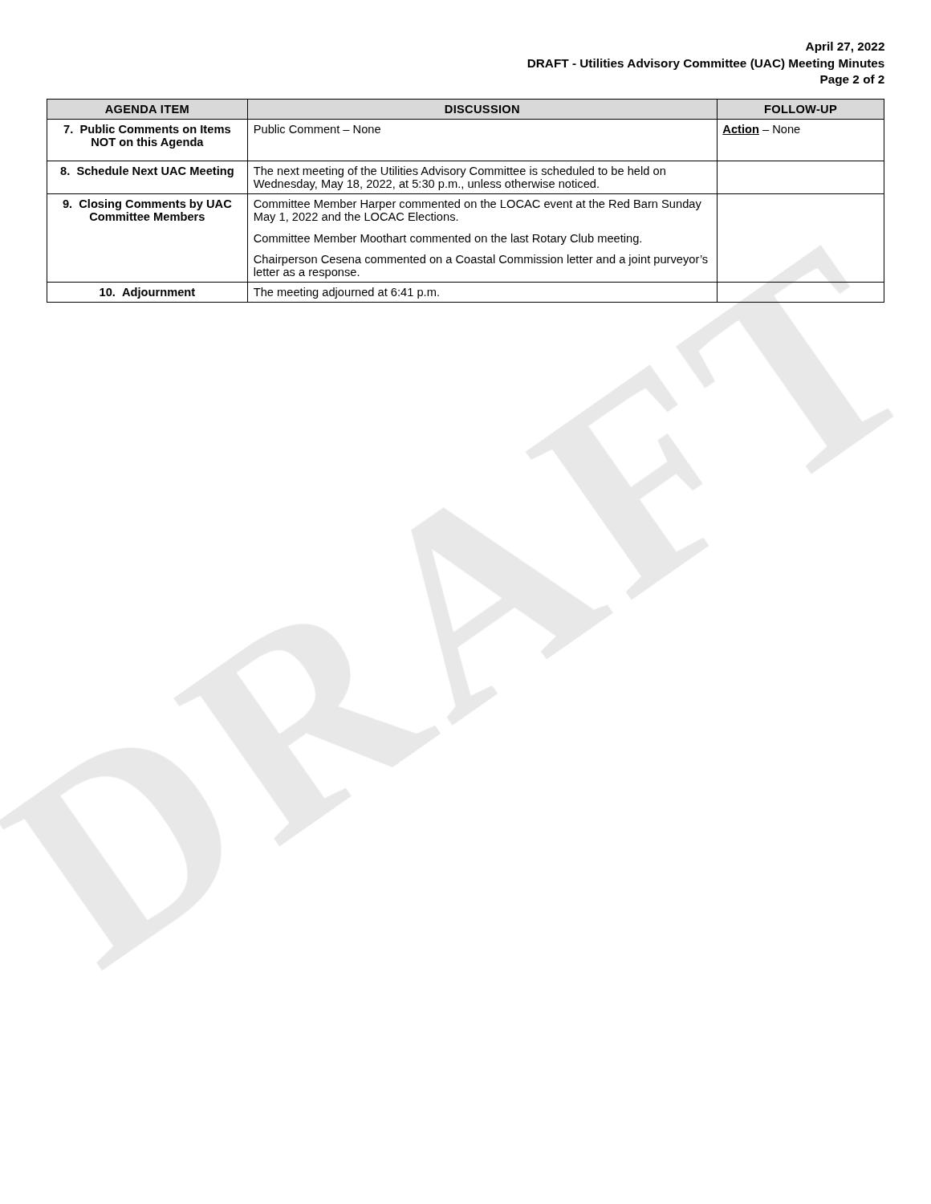DRAFT
April 27, 2022
DRAFT - Utilities Advisory Committee (UAC) Meeting Minutes
Page 2 of 2
| AGENDA ITEM | DISCUSSION | FOLLOW-UP |
| --- | --- | --- |
| 7. Public Comments on Items NOT on this Agenda | Public Comment – None | Action – None |
| 8. Schedule Next UAC Meeting | The next meeting of the Utilities Advisory Committee is scheduled to be held on Wednesday, May 18, 2022, at 5:30 p.m., unless otherwise noticed. | |
| 9. Closing Comments by UAC Committee Members | Committee Member Harper commented on the LOCAC event at the Red Barn Sunday May 1, 2022 and the LOCAC Elections. Committee Member Moothart commented on the last Rotary Club meeting. Chairperson Cesena commented on a Coastal Commission letter and a joint purveyor’s letter as a response. | |
| 10. Adjournment | The meeting adjourned at 6:41 p.m. | |